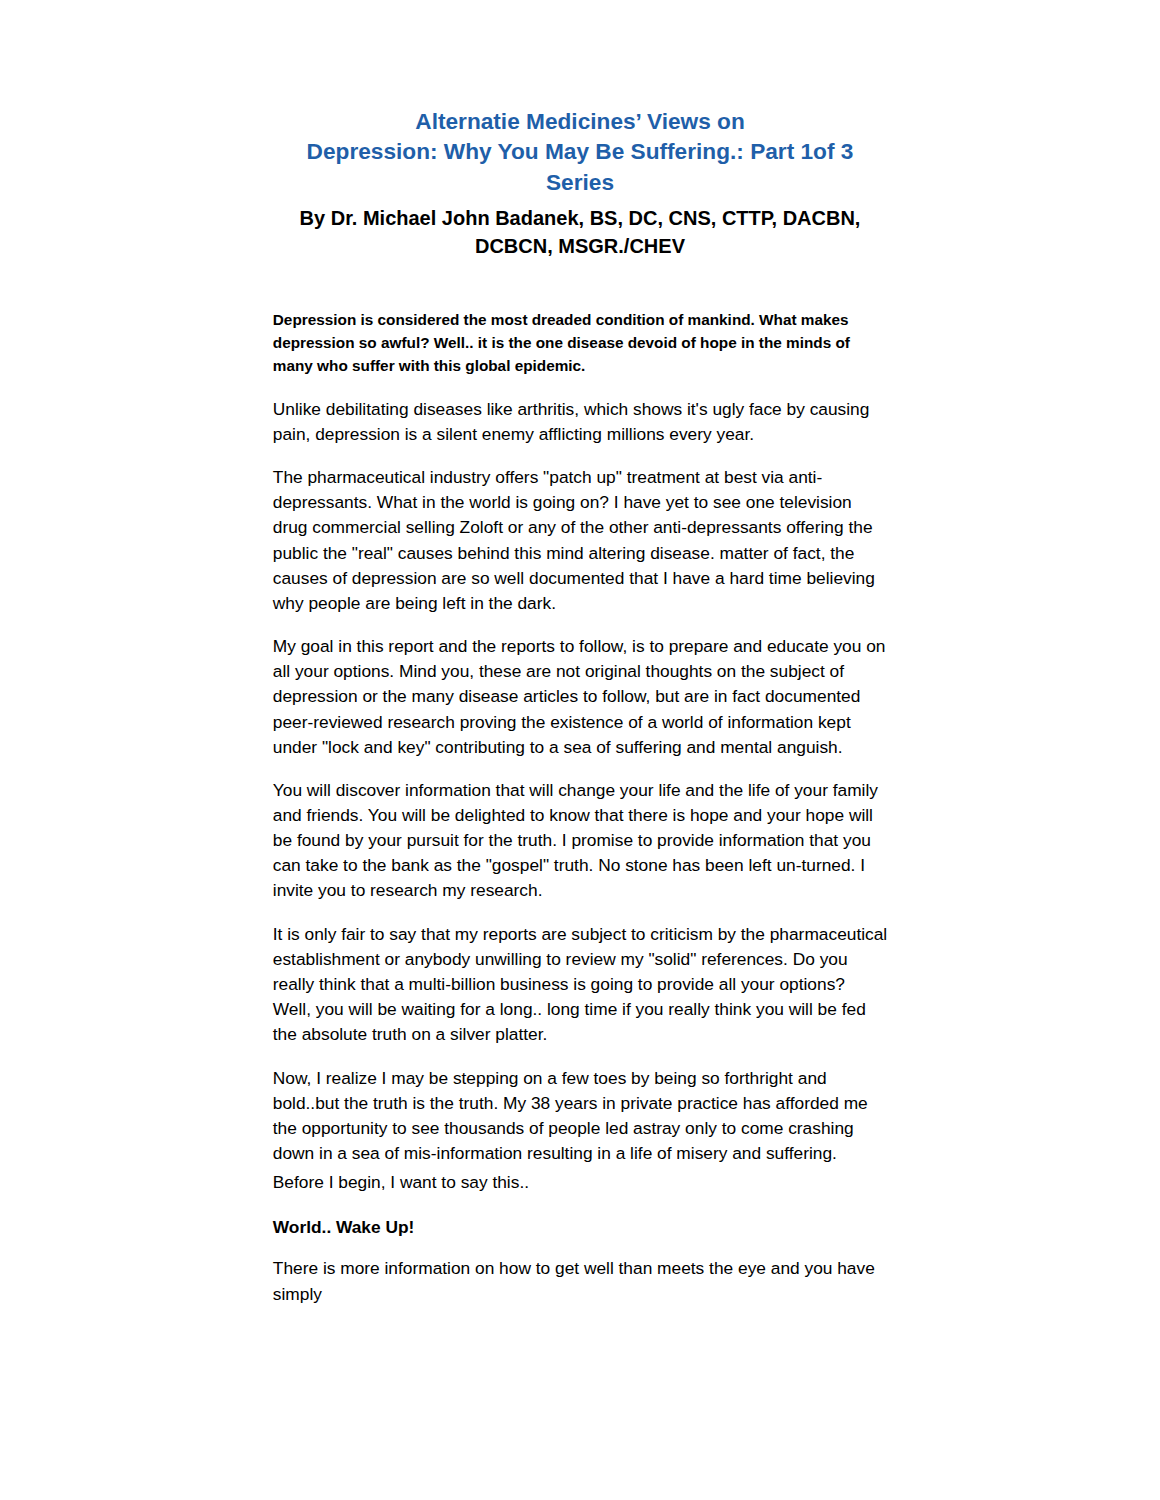Alternatie Medicines’ Views on Depression: Why You May Be Suffering.: Part 1of 3 Series
By Dr. Michael John Badanek, BS, DC, CNS, CTTP, DACBN, DCBCN, MSGR./CHEV
Depression is considered the most dreaded condition of mankind. What makes depression so awful? Well.. it is the one disease devoid of hope in the minds of many who suffer with this global epidemic.
Unlike debilitating diseases like arthritis, which shows it's ugly face by causing pain, depression is a silent enemy afflicting millions every year.
The pharmaceutical industry offers "patch up" treatment at best via anti-depressants. What in the world is going on? I have yet to see one television drug commercial selling Zoloft or any of the other anti-depressants offering the public the "real" causes behind this mind altering disease. matter of fact, the causes of depression are so well documented that I have a hard time believing why people are being left in the dark.
My goal in this report and the reports to follow, is to prepare and educate you on all your options. Mind you, these are not original thoughts on the subject of depression or the many disease articles to follow, but are in fact documented peer-reviewed research proving the existence of a world of information kept under "lock and key" contributing to a sea of suffering and mental anguish.
You will discover information that will change your life and the life of your family and friends. You will be delighted to know that there is hope and your hope will be found by your pursuit for the truth. I promise to provide information that you can take to the bank as the "gospel" truth. No stone has been left un-turned. I invite you to research my research.
It is only fair to say that my reports are subject to criticism by the pharmaceutical establishment or anybody unwilling to review my "solid" references. Do you really think that a multi-billion business is going to provide all your options? Well, you will be waiting for a long.. long time if you really think you will be fed the absolute truth on a silver platter.
Now, I realize I may be stepping on a few toes by being so forthright and bold..but the truth is the truth. My 38 years in private practice has afforded me the opportunity to see thousands of people led astray only to come crashing down in a sea of mis-information resulting in a life of misery and suffering.
Before I begin, I want to say this..
World.. Wake Up!
There is more information on how to get well than meets the eye and you have simply